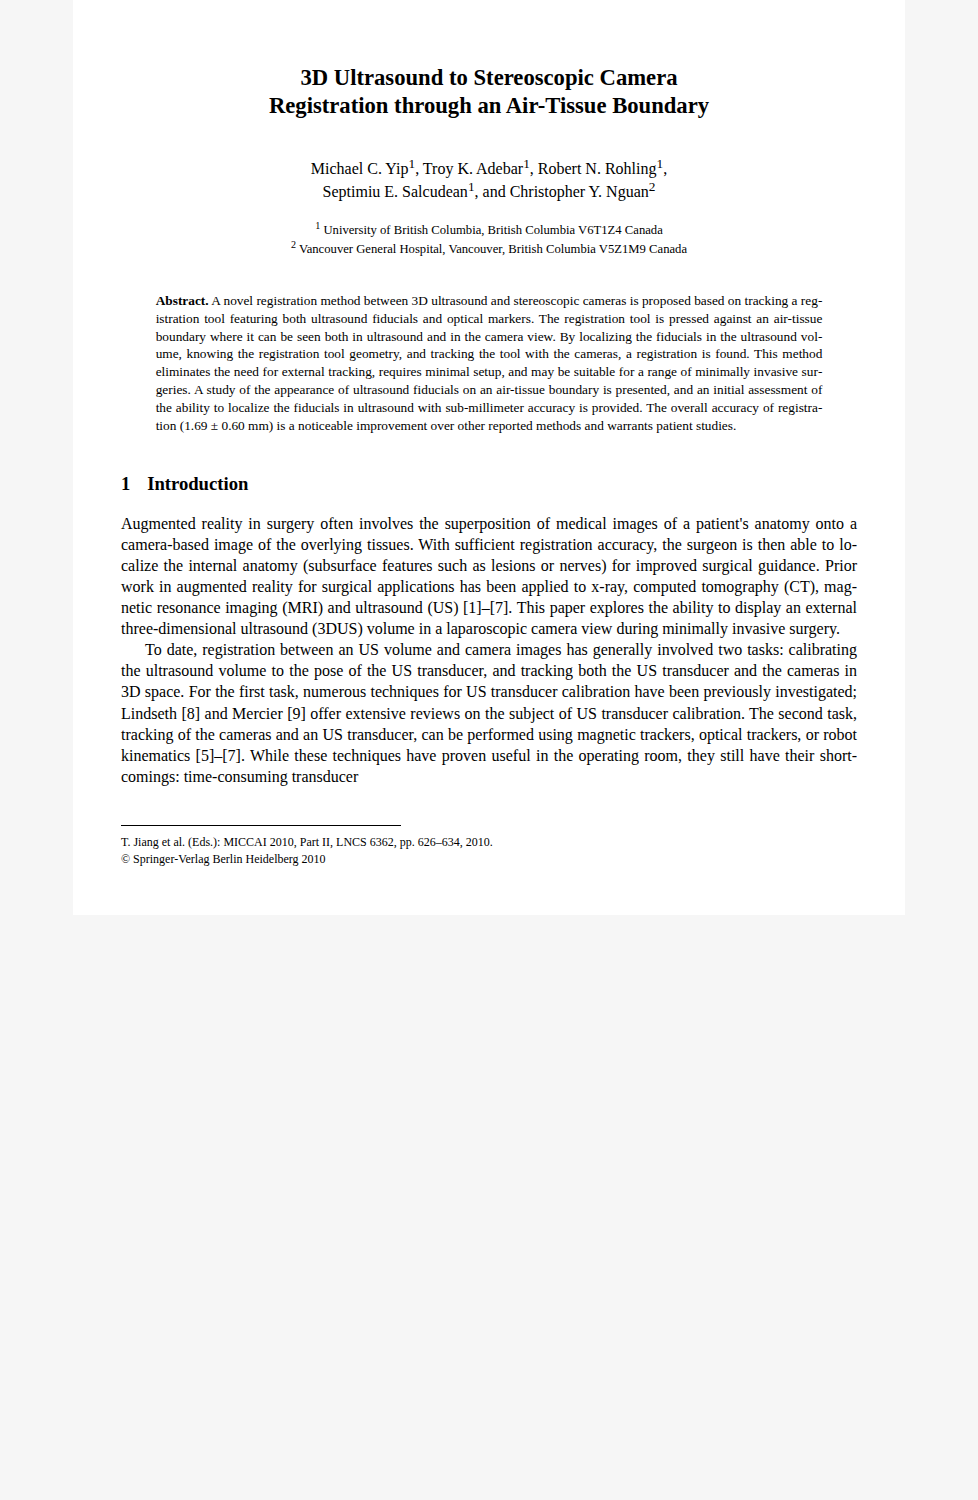3D Ultrasound to Stereoscopic Camera
Registration through an Air-Tissue Boundary
Michael C. Yip1, Troy K. Adebar1, Robert N. Rohling1,
Septimiu E. Salcudean1, and Christopher Y. Nguan2
1 University of British Columbia, British Columbia V6T1Z4 Canada
2 Vancouver General Hospital, Vancouver, British Columbia V5Z1M9 Canada
Abstract. A novel registration method between 3D ultrasound and stereoscopic cameras is proposed based on tracking a registration tool featuring both ultrasound fiducials and optical markers. The registration tool is pressed against an air-tissue boundary where it can be seen both in ultrasound and in the camera view. By localizing the fiducials in the ultrasound volume, knowing the registration tool geometry, and tracking the tool with the cameras, a registration is found. This method eliminates the need for external tracking, requires minimal setup, and may be suitable for a range of minimally invasive surgeries. A study of the appearance of ultrasound fiducials on an air-tissue boundary is presented, and an initial assessment of the ability to localize the fiducials in ultrasound with sub-millimeter accuracy is provided. The overall accuracy of registration (1.69 ± 0.60 mm) is a noticeable improvement over other reported methods and warrants patient studies.
1 Introduction
Augmented reality in surgery often involves the superposition of medical images of a patient's anatomy onto a camera-based image of the overlying tissues. With sufficient registration accuracy, the surgeon is then able to localize the internal anatomy (subsurface features such as lesions or nerves) for improved surgical guidance. Prior work in augmented reality for surgical applications has been applied to x-ray, computed tomography (CT), magnetic resonance imaging (MRI) and ultrasound (US) [1]–[7]. This paper explores the ability to display an external three-dimensional ultrasound (3DUS) volume in a laparoscopic camera view during minimally invasive surgery.
To date, registration between an US volume and camera images has generally involved two tasks: calibrating the ultrasound volume to the pose of the US transducer, and tracking both the US transducer and the cameras in 3D space. For the first task, numerous techniques for US transducer calibration have been previously investigated; Lindseth [8] and Mercier [9] offer extensive reviews on the subject of US transducer calibration. The second task, tracking of the cameras and an US transducer, can be performed using magnetic trackers, optical trackers, or robot kinematics [5]–[7]. While these techniques have proven useful in the operating room, they still have their shortcomings: time-consuming transducer
T. Jiang et al. (Eds.): MICCAI 2010, Part II, LNCS 6362, pp. 626–634, 2010.
© Springer-Verlag Berlin Heidelberg 2010